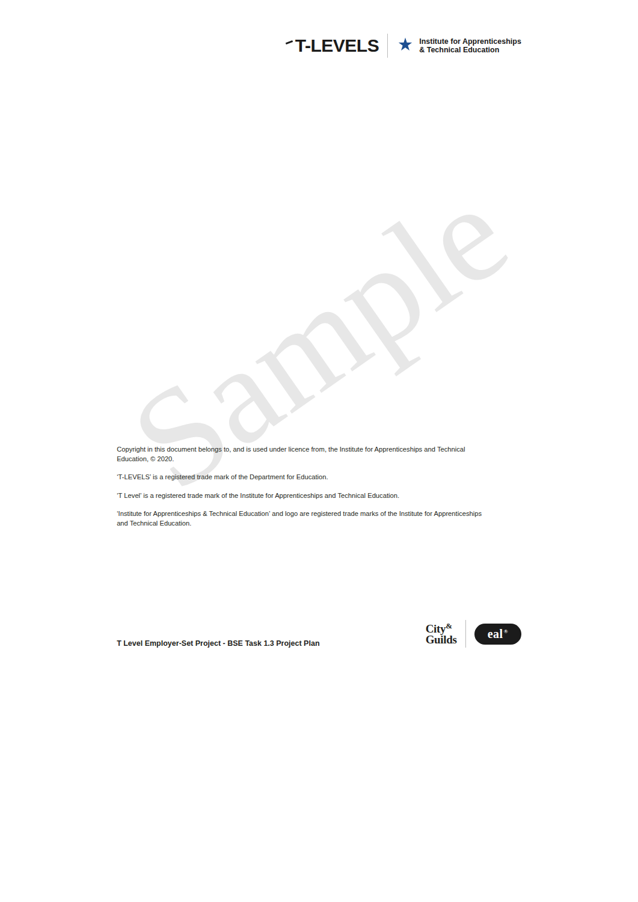T-LEVELS
Institute for Apprenticeships
& Technical Education
Sample
Copyright in this document belongs to, and is used under licence from, the Institute for Apprenticeships and Technical Education, © 2020.
‘T-LEVELS’ is a registered trade mark of the Department for Education.
‘T Level’ is a registered trade mark of the Institute for Apprenticeships and Technical Education.
‘Institute for Apprenticeships & Technical Education’ and logo are registered trade marks of the Institute for Apprenticeships and Technical Education.
T Level Employer-Set Project - BSE Task 1.3 Project Plan
City&
Guilds
eal®